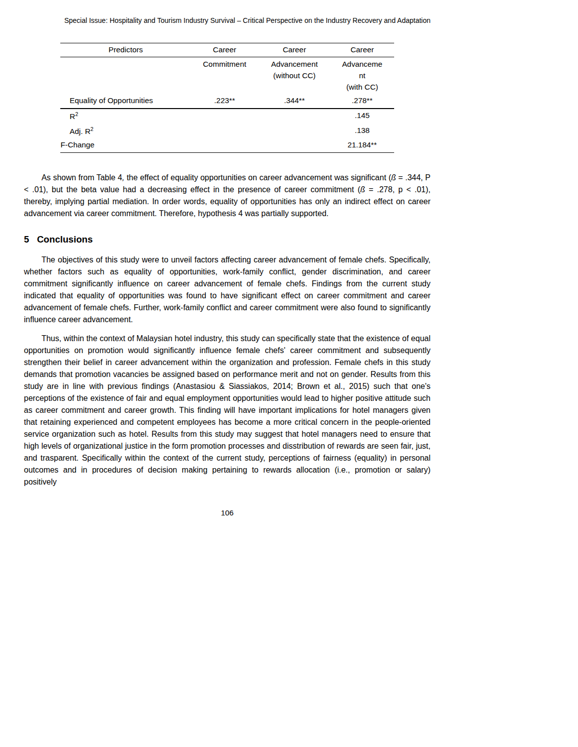Special Issue: Hospitality and Tourism Industry Survival – Critical Perspective on the Industry Recovery and Adaptation
| Predictors | Career | Career | Career |
| --- | --- | --- | --- |
| | Commitment | Advancement (without CC) | Advanceme nt (with CC) |
| Equality of Opportunities | .223** | .344** | .278** |
| R 2 | | | .145 |
| Adj. R 2 | | | .138 |
| F-Change | | | 21.184** |
As shown from Table 4, the effect of equality opportunities on career advancement was significant (ß = .344, P < .01), but the beta value had a decreasing effect in the presence of career commitment (ß = .278, p < .01), thereby, implying partial mediation. In order words, equality of opportunities has only an indirect effect on career advancement via career commitment. Therefore, hypothesis 4 was partially supported.
5 Conclusions
The objectives of this study were to unveil factors affecting career advancement of female chefs. Specifically, whether factors such as equality of opportunities, work-family conflict, gender discrimination, and career commitment significantly influence on career advancement of female chefs. Findings from the current study indicated that equality of opportunities was found to have significant effect on career commitment and career advancement of female chefs. Further, work-family conflict and career commitment were also found to significantly influence career advancement.
Thus, within the context of Malaysian hotel industry, this study can specifically state that the existence of equal opportunities on promotion would significantly influence female chefs' career commitment and subsequently strengthen their belief in career advancement within the organization and profession. Female chefs in this study demands that promotion vacancies be assigned based on performance merit and not on gender. Results from this study are in line with previous findings (Anastasiou & Siassiakos, 2014; Brown et al., 2015) such that one's perceptions of the existence of fair and equal employment opportunities would lead to higher positive attitude such as career commitment and career growth. This finding will have important implications for hotel managers given that retaining experienced and competent employees has become a more critical concern in the people-oriented service organization such as hotel. Results from this study may suggest that hotel managers need to ensure that high levels of organizational justice in the form promotion processes and disstribution of rewards are seen fair, just, and trasparent. Specifically within the context of the current study, perceptions of fairness (equality) in personal outcomes and in procedures of decision making pertaining to rewards allocation (i.e., promotion or salary) positively
106